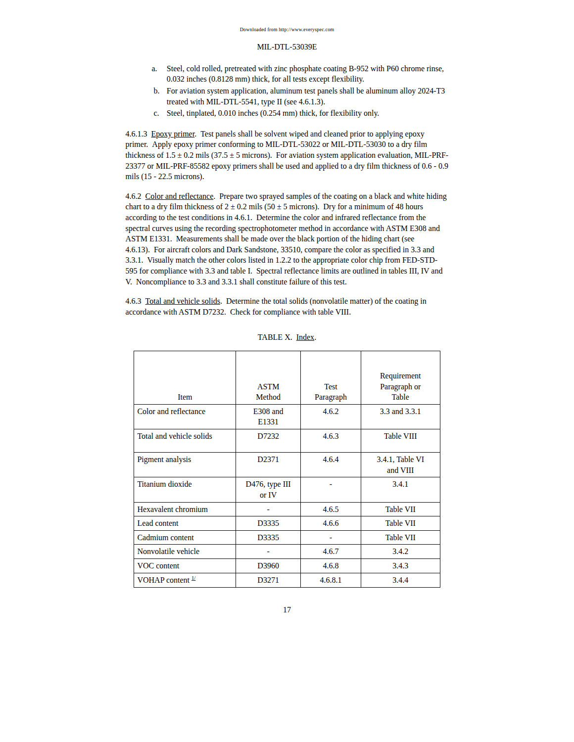Downloaded from http://www.everyspec.com
MIL-DTL-53039E
a. Steel, cold rolled, pretreated with zinc phosphate coating B-952 with P60 chrome rinse, 0.032 inches (0.8128 mm) thick, for all tests except flexibility.
b. For aviation system application, aluminum test panels shall be aluminum alloy 2024-T3 treated with MIL-DTL-5541, type II (see 4.6.1.3).
c. Steel, tinplated, 0.010 inches (0.254 mm) thick, for flexibility only.
4.6.1.3 Epoxy primer. Test panels shall be solvent wiped and cleaned prior to applying epoxy primer. Apply epoxy primer conforming to MIL-DTL-53022 or MIL-DTL-53030 to a dry film thickness of 1.5 ± 0.2 mils (37.5 ± 5 microns). For aviation system application evaluation, MIL-PRF-23377 or MIL-PRF-85582 epoxy primers shall be used and applied to a dry film thickness of 0.6 - 0.9 mils (15 - 22.5 microns).
4.6.2 Color and reflectance. Prepare two sprayed samples of the coating on a black and white hiding chart to a dry film thickness of 2 ± 0.2 mils (50 ± 5 microns). Dry for a minimum of 48 hours according to the test conditions in 4.6.1. Determine the color and infrared reflectance from the spectral curves using the recording spectrophotometer method in accordance with ASTM E308 and ASTM E1331. Measurements shall be made over the black portion of the hiding chart (see 4.6.13). For aircraft colors and Dark Sandstone, 33510, compare the color as specified in 3.3 and 3.3.1. Visually match the other colors listed in 1.2.2 to the appropriate color chip from FED-STD-595 for compliance with 3.3 and table I. Spectral reflectance limits are outlined in tables III, IV and V. Noncompliance to 3.3 and 3.3.1 shall constitute failure of this test.
4.6.3 Total and vehicle solids. Determine the total solids (nonvolatile matter) of the coating in accordance with ASTM D7232. Check for compliance with table VIII.
TABLE X. Index.
| Item | ASTM Method | Test Paragraph | Requirement Paragraph or Table |
| --- | --- | --- | --- |
| Color and reflectance | E308 and E1331 | 4.6.2 | 3.3 and 3.3.1 |
| Total and vehicle solids | D7232 | 4.6.3 | Table VIII |
| Pigment analysis | D2371 | 4.6.4 | 3.4.1, Table VI and VIII |
| Titanium dioxide | D476, type III or IV | - | 3.4.1 |
| Hexavalent chromium | - | 4.6.5 | Table VII |
| Lead content | D3335 | 4.6.6 | Table VII |
| Cadmium content | D3335 | - | Table VII |
| Nonvolatile vehicle | - | 4.6.7 | 3.4.2 |
| VOC content | D3960 | 4.6.8 | 3.4.3 |
| VOHAP content 1/ | D3271 | 4.6.8.1 | 3.4.4 |
17